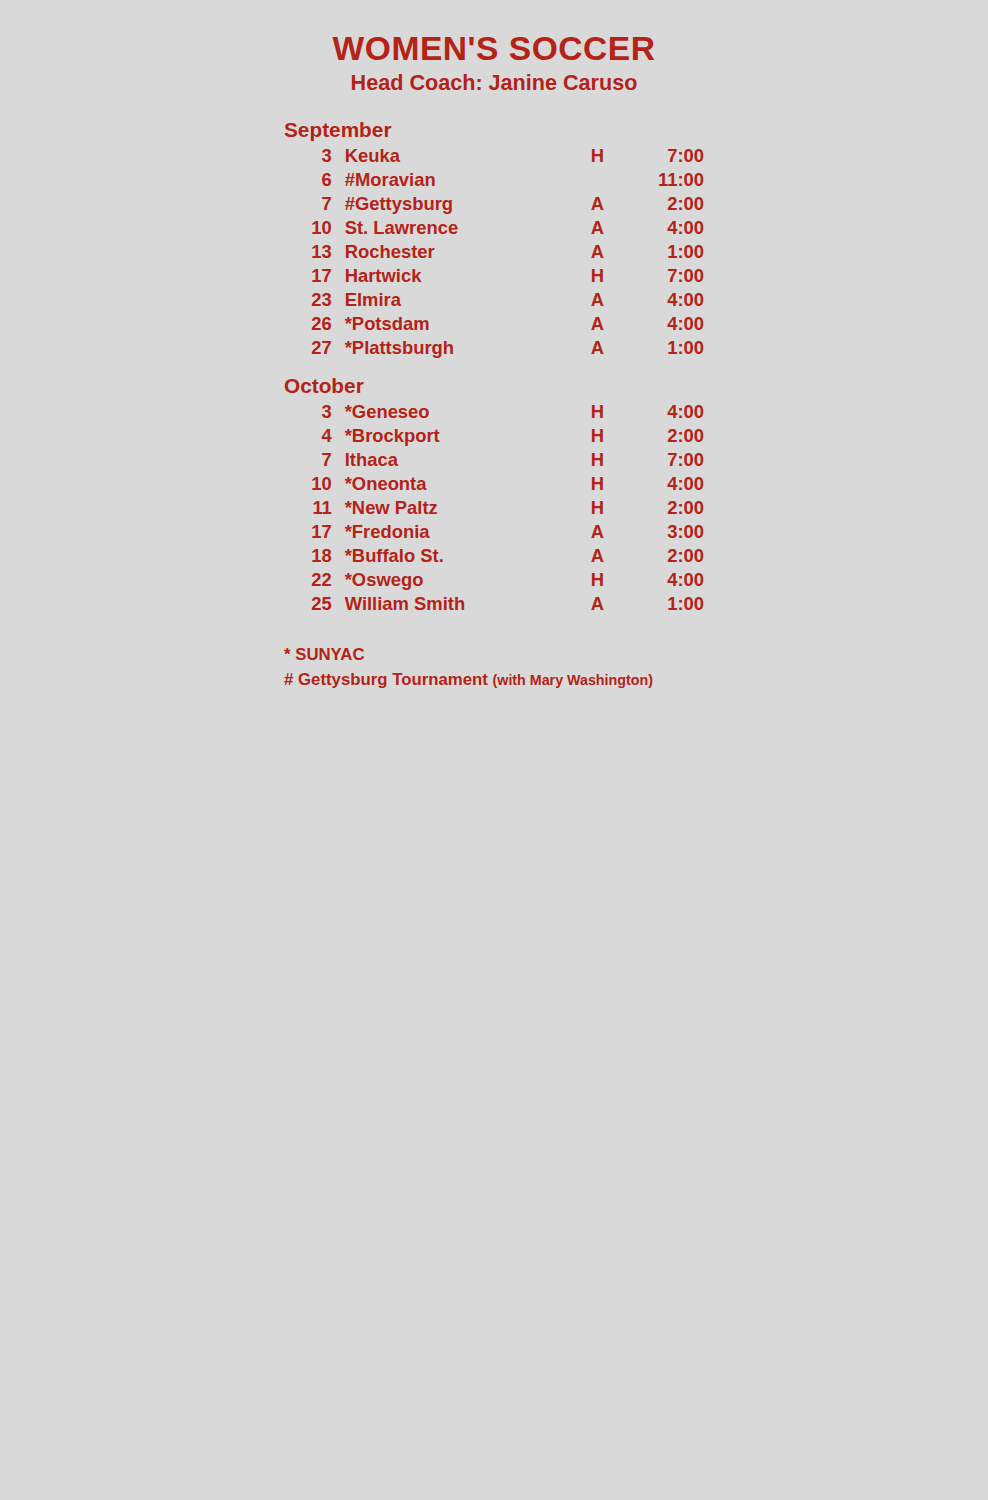WOMEN'S SOCCER
Head Coach: Janine Caruso
September
| 3 | Keuka | H | 7:00 |
| 6 | #Moravian | | 11:00 |
| 7 | #Gettysburg | A | 2:00 |
| 10 | St. Lawrence | A | 4:00 |
| 13 | Rochester | A | 1:00 |
| 17 | Hartwick | H | 7:00 |
| 23 | Elmira | A | 4:00 |
| 26 | *Potsdam | A | 4:00 |
| 27 | *Plattsburgh | A | 1:00 |
October
| 3 | *Geneseo | H | 4:00 |
| 4 | *Brockport | H | 2:00 |
| 7 | Ithaca | H | 7:00 |
| 10 | *Oneonta | H | 4:00 |
| 11 | *New Paltz | H | 2:00 |
| 17 | *Fredonia | A | 3:00 |
| 18 | *Buffalo St. | A | 2:00 |
| 22 | *Oswego | H | 4:00 |
| 25 | William Smith | A | 1:00 |
* SUNYAC
# Gettysburg Tournament (with Mary Washington)